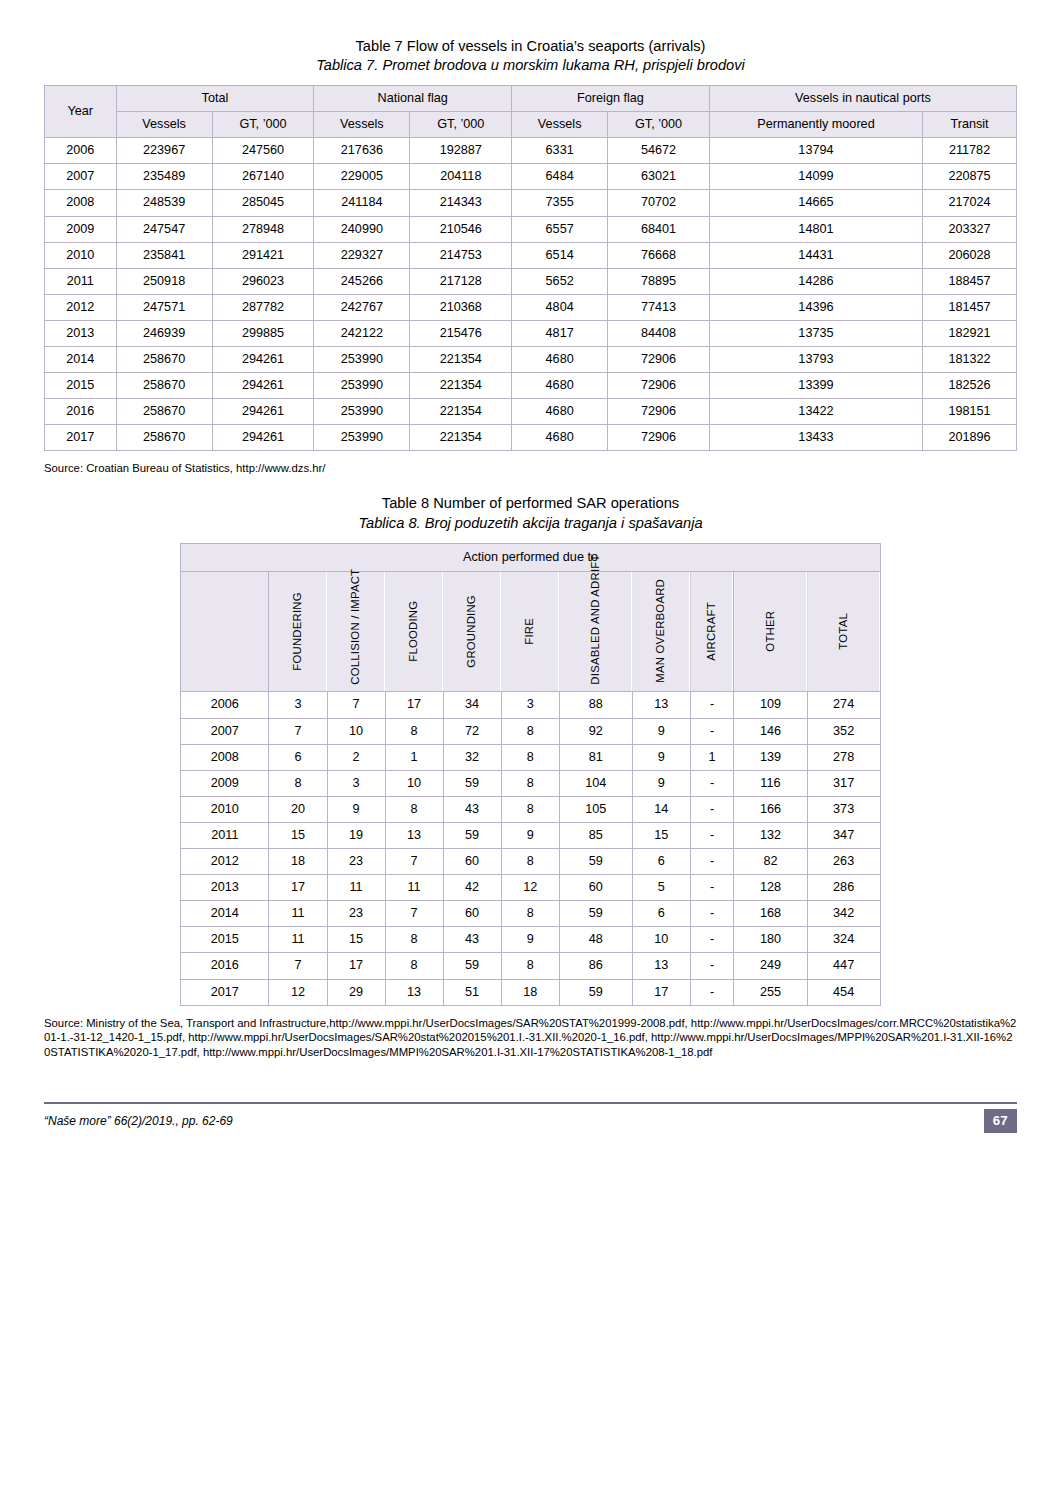Table 7 Flow of vessels in Croatia’s seaports (arrivals) Tablica 7. Promet brodova u morskim lukama RH, prispjeli brodovi
| Year | Total | National flag | Foreign flag | Vessels in nautical ports |
| --- | --- | --- | --- | --- |
| Vessels | GT, ’000 | Vessels | GT, ’000 | Vessels | GT, ’000 | Permanently moored | Transit |
| 2006 | 223967 | 247560 | 217636 | 192887 | 6331 | 54672 | 13794 | 211782 |
| 2007 | 235489 | 267140 | 229005 | 204118 | 6484 | 63021 | 14099 | 220875 |
| 2008 | 248539 | 285045 | 241184 | 214343 | 7355 | 70702 | 14665 | 217024 |
| 2009 | 247547 | 278948 | 240990 | 210546 | 6557 | 68401 | 14801 | 203327 |
| 2010 | 235841 | 291421 | 229327 | 214753 | 6514 | 76668 | 14431 | 206028 |
| 2011 | 250918 | 296023 | 245266 | 217128 | 5652 | 78895 | 14286 | 188457 |
| 2012 | 247571 | 287782 | 242767 | 210368 | 4804 | 77413 | 14396 | 181457 |
| 2013 | 246939 | 299885 | 242122 | 215476 | 4817 | 84408 | 13735 | 182921 |
| 2014 | 258670 | 294261 | 253990 | 221354 | 4680 | 72906 | 13793 | 181322 |
| 2015 | 258670 | 294261 | 253990 | 221354 | 4680 | 72906 | 13399 | 182526 |
| 2016 | 258670 | 294261 | 253990 | 221354 | 4680 | 72906 | 13422 | 198151 |
| 2017 | 258670 | 294261 | 253990 | 221354 | 4680 | 72906 | 13433 | 201896 |
Source: Croatian Bureau of Statistics, http://www.dzs.hr/
Table 8 Number of performed SAR operations Tablica 8. Broj poduzetih akcija traganja i spašavanja
| Action performed due to |
| --- |
| | FOUNDERING | COLLISION / IMPACT | FLOODING | GROUNDING | FIRE | DISABLED AND ADRIFT | MAN OVERBOARD | AIRCRAFT | OTHER | TOTAL |
| 2006 | 3 | 7 | 17 | 34 | 3 | 88 | 13 | - | 109 | 274 |
| 2007 | 7 | 10 | 8 | 72 | 8 | 92 | 9 | - | 146 | 352 |
| 2008 | 6 | 2 | 1 | 32 | 8 | 81 | 9 | 1 | 139 | 278 |
| 2009 | 8 | 3 | 10 | 59 | 8 | 104 | 9 | - | 116 | 317 |
| 2010 | 20 | 9 | 8 | 43 | 8 | 105 | 14 | - | 166 | 373 |
| 2011 | 15 | 19 | 13 | 59 | 9 | 85 | 15 | - | 132 | 347 |
| 2012 | 18 | 23 | 7 | 60 | 8 | 59 | 6 | - | 82 | 263 |
| 2013 | 17 | 11 | 11 | 42 | 12 | 60 | 5 | - | 128 | 286 |
| 2014 | 11 | 23 | 7 | 60 | 8 | 59 | 6 | - | 168 | 342 |
| 2015 | 11 | 15 | 8 | 43 | 9 | 48 | 10 | - | 180 | 324 |
| 2016 | 7 | 17 | 8 | 59 | 8 | 86 | 13 | - | 249 | 447 |
| 2017 | 12 | 29 | 13 | 51 | 18 | 59 | 17 | - | 255 | 454 |
Source: Ministry of the Sea, Transport and Infrastructure,http://www.mppi.hr/UserDocsImages/SAR%20STAT%201999-2008.pdf, http://www.mppi.hr/UserDocsImages/corr.MRCC%20statistika%201-1.-31-12_1420-1_15.pdf, http://www.mppi.hr/UserDocsImages/SAR%20stat%202015%201.I.-31.XII.%2020-1_16.pdf, http://www.mppi.hr/UserDocsImages/MPPI%20SAR%201.I-31.XII-16%20STATISTIKA%2020-1_17.pdf, http://www.mppi.hr/UserDocsImages/MMPI%20SAR%201.I-31.XII-17%20STATISTIKA%208-1_18.pdf
“Naše more” 66(2)/2019., pp. 62-69 67